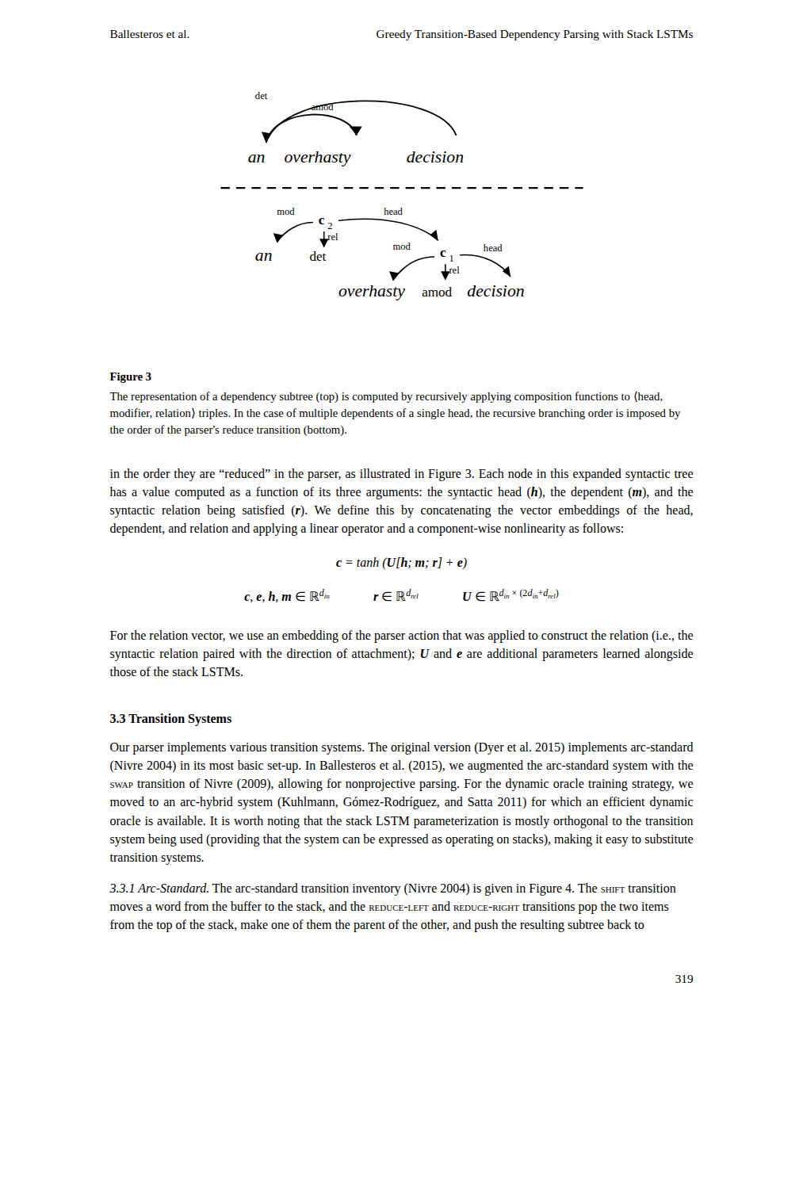Ballesteros et al. Greedy Transition-Based Dependency Parsing with Stack LSTMs
det amod an overhasty decision c 2 mod rel head an det c 1 mod rel head overhasty amod decision
Figure 3 The representation of a dependency subtree (top) is computed by recursively applying composition functions to ⟨head, modifier, relation⟩ triples. In the case of multiple dependents of a single head, the recursive branching order is imposed by the order of the parser's reduce transition (bottom).
in the order they are “reduced” in the parser, as illustrated in Figure 3. Each node in this expanded syntactic tree has a value computed as a function of its three arguments: the syntactic head (h), the dependent (m), and the syntactic relation being satisfied (r). We define this by concatenating the vector embeddings of the head, dependent, and relation and applying a linear operator and a component-wise nonlinearity as follows:
c = tanh (U[h; m; r] + e)
c, e, h, m ∈ ℝdin r ∈ ℝdrel U ∈ ℝdin × (2din+drel)
For the relation vector, we use an embedding of the parser action that was applied to construct the relation (i.e., the syntactic relation paired with the direction of attachment); U and e are additional parameters learned alongside those of the stack LSTMs.
3.3 Transition Systems
Our parser implements various transition systems. The original version (Dyer et al. 2015) implements arc-standard (Nivre 2004) in its most basic set-up. In Ballesteros et al. (2015), we augmented the arc-standard system with the swap transition of Nivre (2009), allowing for nonprojective parsing. For the dynamic oracle training strategy, we moved to an arc-hybrid system (Kuhlmann, Gómez-Rodríguez, and Satta 2011) for which an efficient dynamic oracle is available. It is worth noting that the stack LSTM parameterization is mostly orthogonal to the transition system being used (providing that the system can be expressed as operating on stacks), making it easy to substitute transition systems.
3.3.1 Arc-Standard.
The arc-standard transition inventory (Nivre 2004) is given in Figure 4. The shift transition moves a word from the buffer to the stack, and the reduce-left and reduce-right transitions pop the two items from the top of the stack, make one of them the parent of the other, and push the resulting subtree back to
319